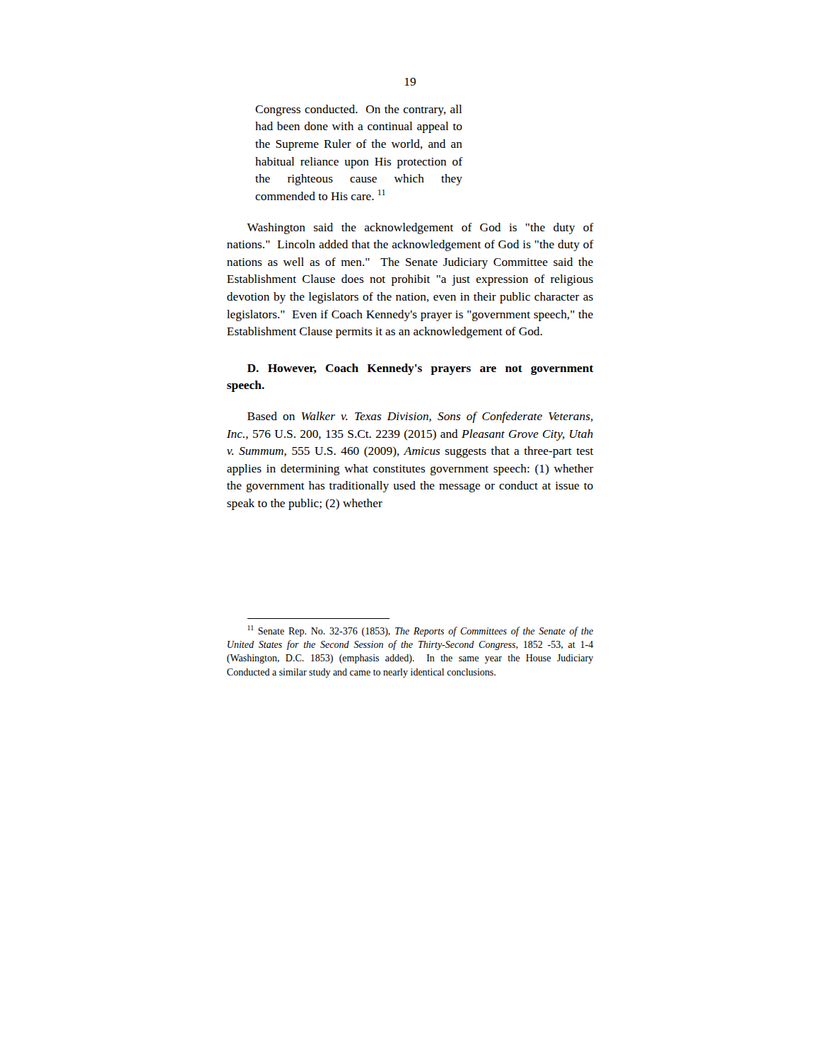19
Congress conducted. On the contrary, all had been done with a continual appeal to the Supreme Ruler of the world, and an habitual reliance upon His protection of the righteous cause which they commended to His care. 11
Washington said the acknowledgement of God is "the duty of nations." Lincoln added that the acknowledgement of God is "the duty of nations as well as of men." The Senate Judiciary Committee said the Establishment Clause does not prohibit "a just expression of religious devotion by the legislators of the nation, even in their public character as legislators." Even if Coach Kennedy's prayer is "government speech," the Establishment Clause permits it as an acknowledgement of God.
D. However, Coach Kennedy's prayers are not government speech.
Based on Walker v. Texas Division, Sons of Confederate Veterans, Inc., 576 U.S. 200, 135 S.Ct. 2239 (2015) and Pleasant Grove City, Utah v. Summum, 555 U.S. 460 (2009), Amicus suggests that a three-part test applies in determining what constitutes government speech: (1) whether the government has traditionally used the message or conduct at issue to speak to the public; (2) whether
11 Senate Rep. No. 32-376 (1853), The Reports of Committees of the Senate of the United States for the Second Session of the Thirty-Second Congress, 1852 -53, at 1-4 (Washington, D.C. 1853) (emphasis added). In the same year the House Judiciary Conducted a similar study and came to nearly identical conclusions.